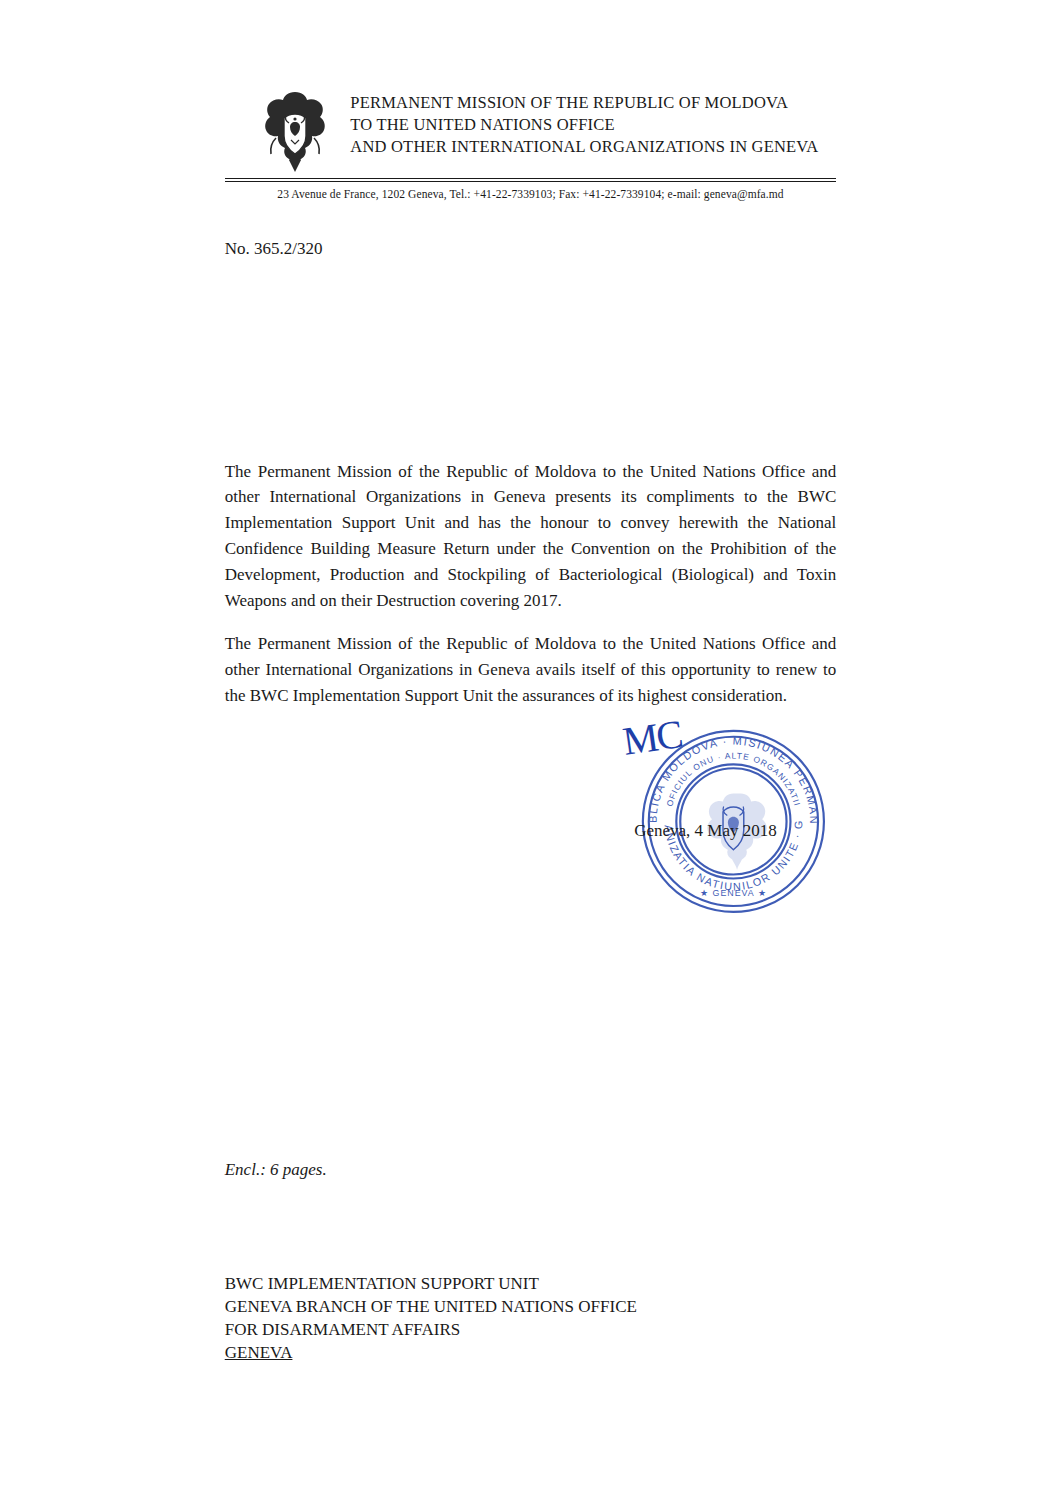PERMANENT MISSION OF THE REPUBLIC OF MOLDOVA
TO THE UNITED NATIONS OFFICE
AND OTHER INTERNATIONAL ORGANIZATIONS IN GENEVA
23 Avenue de France, 1202 Geneva, Tel.: +41-22-7339103; Fax: +41-22-7339104; e-mail: geneva@mfa.md
No. 365.2/320
The Permanent Mission of the Republic of Moldova to the United Nations Office and other International Organizations in Geneva presents its compliments to the BWC Implementation Support Unit and has the honour to convey herewith the National Confidence Building Measure Return under the Convention on the Prohibition of the Development, Production and Stockpiling of Bacteriological (Biological) and Toxin Weapons and on their Destruction covering 2017.
The Permanent Mission of the Republic of Moldova to the United Nations Office and other International Organizations in Geneva avails itself of this opportunity to renew to the BWC Implementation Support Unit the assurances of its highest consideration.
MC
REPUBLICA MOLDOVA · MISIUNEA PERMANENTA LA ORGANIZATIA NATIUNILOR UNITE · GENEVA OFICIUL ONU · ALTE ORGANIZATII ★ GENEVA ★
Geneva, 4 May 2018
Encl.: 6 pages.
BWC IMPLEMENTATION SUPPORT UNIT
GENEVA BRANCH OF THE UNITED NATIONS OFFICE
FOR DISARMAMENT AFFAIRS
GENEVA